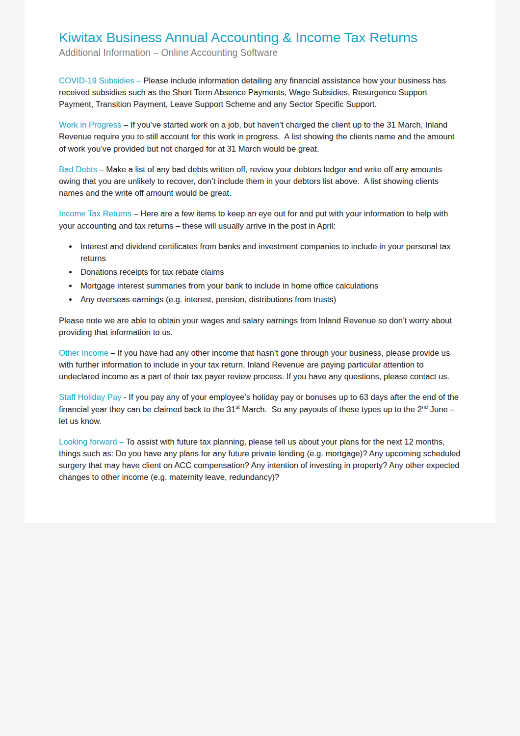Kiwitax Business Annual Accounting & Income Tax Returns
Additional Information – Online Accounting Software
COVID-19 Subsidies – Please include information detailing any financial assistance how your business has received subsidies such as the Short Term Absence Payments, Wage Subsidies, Resurgence Support Payment, Transition Payment, Leave Support Scheme and any Sector Specific Support.
Work in Progress – If you’ve started work on a job, but haven’t charged the client up to the 31 March, Inland Revenue require you to still account for this work in progress. A list showing the clients name and the amount of work you’ve provided but not charged for at 31 March would be great.
Bad Debts – Make a list of any bad debts written off, review your debtors ledger and write off any amounts owing that you are unlikely to recover, don’t include them in your debtors list above. A list showing clients names and the write off amount would be great.
Income Tax Returns – Here are a few items to keep an eye out for and put with your information to help with your accounting and tax returns – these will usually arrive in the post in April:
Interest and dividend certificates from banks and investment companies to include in your personal tax returns
Donations receipts for tax rebate claims
Mortgage interest summaries from your bank to include in home office calculations
Any overseas earnings (e.g. interest, pension, distributions from trusts)
Please note we are able to obtain your wages and salary earnings from Inland Revenue so don’t worry about providing that information to us.
Other Income – If you have had any other income that hasn’t gone through your business, please provide us with further information to include in your tax return. Inland Revenue are paying particular attention to undeclared income as a part of their tax payer review process. If you have any questions, please contact us.
Staff Holiday Pay - If you pay any of your employee’s holiday pay or bonuses up to 63 days after the end of the financial year they can be claimed back to the 31st March. So any payouts of these types up to the 2nd June – let us know.
Looking forward – To assist with future tax planning, please tell us about your plans for the next 12 months, things such as: Do you have any plans for any future private lending (e.g. mortgage)? Any upcoming scheduled surgery that may have client on ACC compensation? Any intention of investing in property? Any other expected changes to other income (e.g. maternity leave, redundancy)?